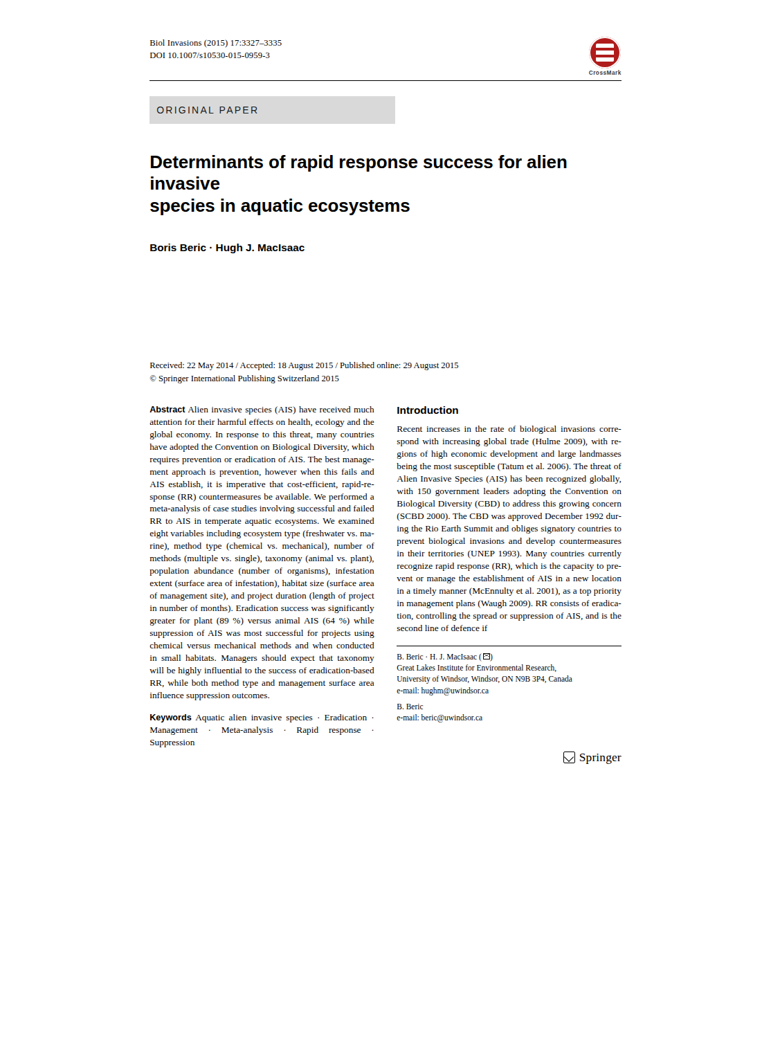Biol Invasions (2015) 17:3327–3335
DOI 10.1007/s10530-015-0959-3
CrossMark
ORIGINAL PAPER
Determinants of rapid response success for alien invasive
species in aquatic ecosystems
Boris Beric · Hugh J. MacIsaac
Received: 22 May 2014 / Accepted: 18 August 2015 / Published online: 29 August 2015
© Springer International Publishing Switzerland 2015
Abstract Alien invasive species (AIS) have received much attention for their harmful effects on health, ecology and the global economy. In response to this threat, many countries have adopted the Convention on Biological Diversity, which requires prevention or eradication of AIS. The best management approach is prevention, however when this fails and AIS establish, it is imperative that cost-efficient, rapid-response (RR) countermeasures be available. We performed a meta-analysis of case studies involving successful and failed RR to AIS in temperate aquatic ecosystems. We examined eight variables including ecosystem type (freshwater vs. marine), method type (chemical vs. mechanical), number of methods (multiple vs. single), taxonomy (animal vs. plant), population abundance (number of organisms), infestation extent (surface area of infestation), habitat size (surface area of management site), and project duration (length of project in number of months). Eradication success was significantly greater for plant (89 %) versus animal AIS (64 %) while suppression of AIS was most successful for projects using chemical versus mechanical methods and when conducted in small habitats. Managers should expect that taxonomy will be highly influential to the success of eradication-based RR, while both method type and management surface area influence suppression outcomes.
Keywords Aquatic alien invasive species · Eradication · Management · Meta-analysis · Rapid response · Suppression
Introduction
Recent increases in the rate of biological invasions correspond with increasing global trade (Hulme 2009), with regions of high economic development and large landmasses being the most susceptible (Tatum et al. 2006). The threat of Alien Invasive Species (AIS) has been recognized globally, with 150 government leaders adopting the Convention on Biological Diversity (CBD) to address this growing concern (SCBD 2000). The CBD was approved December 1992 during the Rio Earth Summit and obliges signatory countries to prevent biological invasions and develop countermeasures in their territories (UNEP 1993). Many countries currently recognize rapid response (RR), which is the capacity to prevent or manage the establishment of AIS in a new location in a timely manner (McEnnulty et al. 2001), as a top priority in management plans (Waugh 2009). RR consists of eradication, controlling the spread or suppression of AIS, and is the second line of defence if
B. Beric · H. J. MacIsaac ( )
Great Lakes Institute for Environmental Research,
University of Windsor, Windsor, ON N9B 3P4, Canada
e-mail: hughm@uwindsor.ca
B. Beric
e-mail: beric@uwindsor.ca
Springer